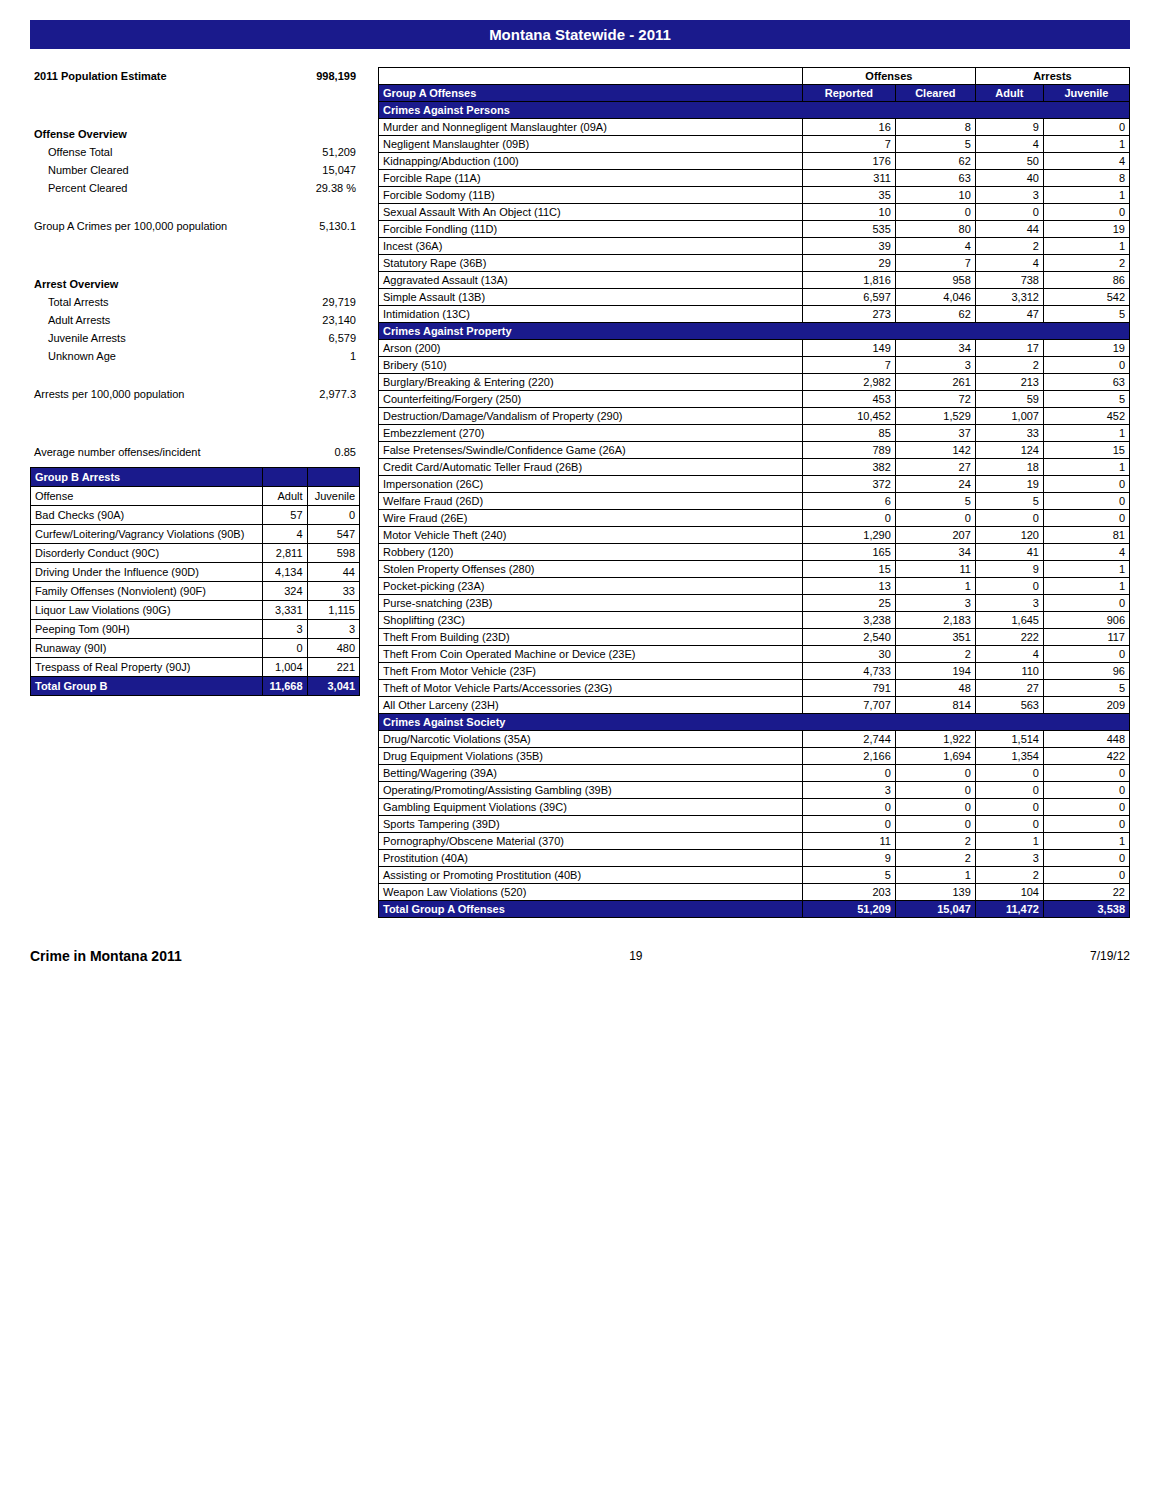Montana Statewide - 2011
| 2011 Population Estimate | 998,199 |
| Offense Overview | |
| Offense Total | 51,209 |
| Number Cleared | 15,047 |
| Percent Cleared | 29.38 % |
| Group A Crimes per 100,000 population | 5,130.1 |
| Arrest Overview | |
| Total Arrests | 29,719 |
| Adult Arrests | 23,140 |
| Juvenile Arrests | 6,579 |
| Unknown Age | 1 |
| Arrests per 100,000 population | 2,977.3 |
| Average number offenses/incident | 0.85 |
| Group B Arrests | | |
| --- | --- | --- |
| Offense | Adult | Juvenile |
| Bad Checks (90A) | 57 | 0 |
| Curfew/Loitering/Vagrancy Violations (90B) | 4 | 547 |
| Disorderly Conduct (90C) | 2,811 | 598 |
| Driving Under the Influence (90D) | 4,134 | 44 |
| Family Offenses (Nonviolent) (90F) | 324 | 33 |
| Liquor Law Violations (90G) | 3,331 | 1,115 |
| Peeping Tom (90H) | 3 | 3 |
| Runaway (90I) | 0 | 480 |
| Trespass of Real Property (90J) | 1,004 | 221 |
| Total Group B | 11,668 | 3,041 |
| | Offenses | Arrests |
| --- | --- | --- |
| Group A Offenses | Reported | Cleared | Adult | Juvenile |
| Crimes Against Persons |
| Murder and Nonnegligent Manslaughter (09A) | 16 | 8 | 9 | 0 |
| Negligent Manslaughter (09B) | 7 | 5 | 4 | 1 |
| Kidnapping/Abduction (100) | 176 | 62 | 50 | 4 |
| Forcible Rape (11A) | 311 | 63 | 40 | 8 |
| Forcible Sodomy (11B) | 35 | 10 | 3 | 1 |
| Sexual Assault With An Object (11C) | 10 | 0 | 0 | 0 |
| Forcible Fondling (11D) | 535 | 80 | 44 | 19 |
| Incest (36A) | 39 | 4 | 2 | 1 |
| Statutory Rape (36B) | 29 | 7 | 4 | 2 |
| Aggravated Assault (13A) | 1,816 | 958 | 738 | 86 |
| Simple Assault (13B) | 6,597 | 4,046 | 3,312 | 542 |
| Intimidation (13C) | 273 | 62 | 47 | 5 |
| Crimes Against Property |
| Arson (200) | 149 | 34 | 17 | 19 |
| Bribery (510) | 7 | 3 | 2 | 0 |
| Burglary/Breaking & Entering (220) | 2,982 | 261 | 213 | 63 |
| Counterfeiting/Forgery (250) | 453 | 72 | 59 | 5 |
| Destruction/Damage/Vandalism of Property (290) | 10,452 | 1,529 | 1,007 | 452 |
| Embezzlement (270) | 85 | 37 | 33 | 1 |
| False Pretenses/Swindle/Confidence Game (26A) | 789 | 142 | 124 | 15 |
| Credit Card/Automatic Teller Fraud (26B) | 382 | 27 | 18 | 1 |
| Impersonation (26C) | 372 | 24 | 19 | 0 |
| Welfare Fraud (26D) | 6 | 5 | 5 | 0 |
| Wire Fraud (26E) | 0 | 0 | 0 | 0 |
| Motor Vehicle Theft (240) | 1,290 | 207 | 120 | 81 |
| Robbery (120) | 165 | 34 | 41 | 4 |
| Stolen Property Offenses (280) | 15 | 11 | 9 | 1 |
| Pocket-picking (23A) | 13 | 1 | 0 | 1 |
| Purse-snatching (23B) | 25 | 3 | 3 | 0 |
| Shoplifting (23C) | 3,238 | 2,183 | 1,645 | 906 |
| Theft From Building (23D) | 2,540 | 351 | 222 | 117 |
| Theft From Coin Operated Machine or Device (23E) | 30 | 2 | 4 | 0 |
| Theft From Motor Vehicle (23F) | 4,733 | 194 | 110 | 96 |
| Theft of Motor Vehicle Parts/Accessories (23G) | 791 | 48 | 27 | 5 |
| All Other Larceny (23H) | 7,707 | 814 | 563 | 209 |
| Crimes Against Society |
| Drug/Narcotic Violations (35A) | 2,744 | 1,922 | 1,514 | 448 |
| Drug Equipment Violations (35B) | 2,166 | 1,694 | 1,354 | 422 |
| Betting/Wagering (39A) | 0 | 0 | 0 | 0 |
| Operating/Promoting/Assisting Gambling (39B) | 3 | 0 | 0 | 0 |
| Gambling Equipment Violations (39C) | 0 | 0 | 0 | 0 |
| Sports Tampering (39D) | 0 | 0 | 0 | 0 |
| Pornography/Obscene Material (370) | 11 | 2 | 1 | 1 |
| Prostitution (40A) | 9 | 2 | 3 | 0 |
| Assisting or Promoting Prostitution (40B) | 5 | 1 | 2 | 0 |
| Weapon Law Violations (520) | 203 | 139 | 104 | 22 |
| Total Group A Offenses | 51,209 | 15,047 | 11,472 | 3,538 |
Crime in Montana 2011 19 7/19/12